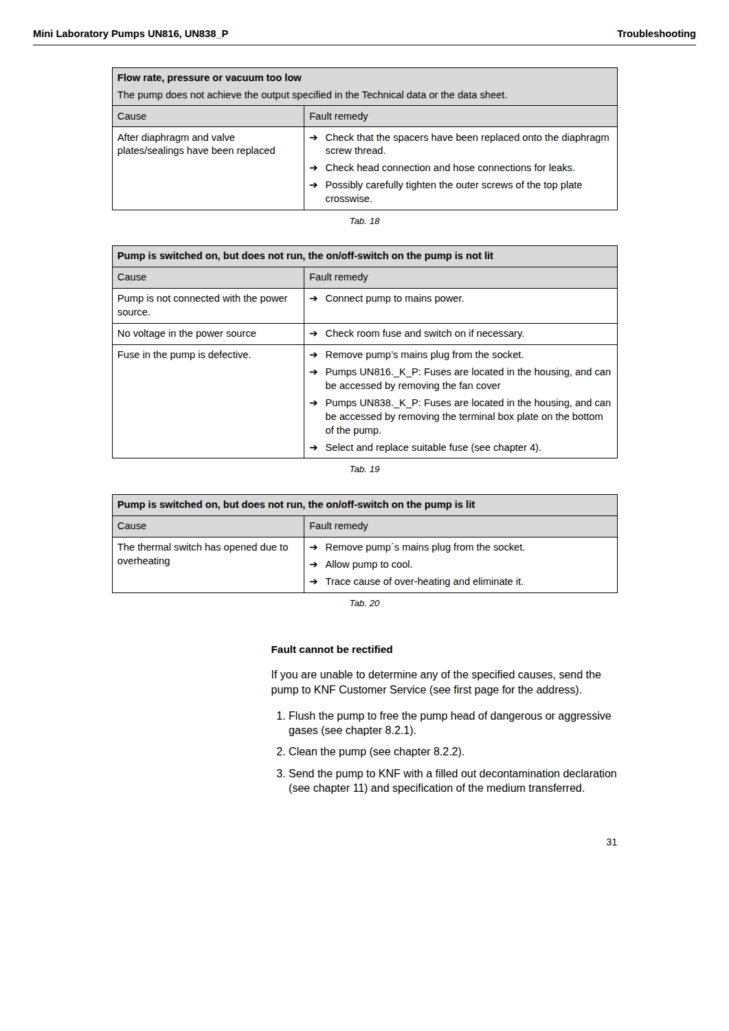Mini Laboratory Pumps UN816, UN838_P Troubleshooting
| Flow rate, pressure or vacuum too low The pump does not achieve the output specified in the Technical data or the data sheet. |
| Cause | Fault remedy |
| After diaphragm and valve plates/sealings have been replaced | Check that the spacers have been replaced onto the diaphragm screw thread. Check head connection and hose connections for leaks. Possibly carefully tighten the outer screws of the top plate crosswise. |
Tab. 18
| Pump is switched on, but does not run, the on/off-switch on the pump is not lit |
| Cause | Fault remedy |
| Pump is not connected with the power source. | Connect pump to mains power. |
| No voltage in the power source | Check room fuse and switch on if necessary. |
| Fuse in the pump is defective. | Remove pump’s mains plug from the socket. Pumps UN816._K_P: Fuses are located in the housing, and can be accessed by removing the fan cover Pumps UN838._K_P: Fuses are located in the housing, and can be accessed by removing the terminal box plate on the bottom of the pump. Select and replace suitable fuse (see chapter 4). |
Tab. 19
| Pump is switched on, but does not run, the on/off-switch on the pump is lit |
| Cause | Fault remedy |
| The thermal switch has opened due to overheating | Remove pump´s mains plug from the socket. Allow pump to cool. Trace cause of over-heating and eliminate it. |
Tab. 20
Fault cannot be rectified
If you are unable to determine any of the specified causes, send the pump to KNF Customer Service (see first page for the address).
Flush the pump to free the pump head of dangerous or aggressive gases (see chapter 8.2.1).
Clean the pump (see chapter 8.2.2).
Send the pump to KNF with a filled out decontamination declaration (see chapter 11) and specification of the medium transferred.
31